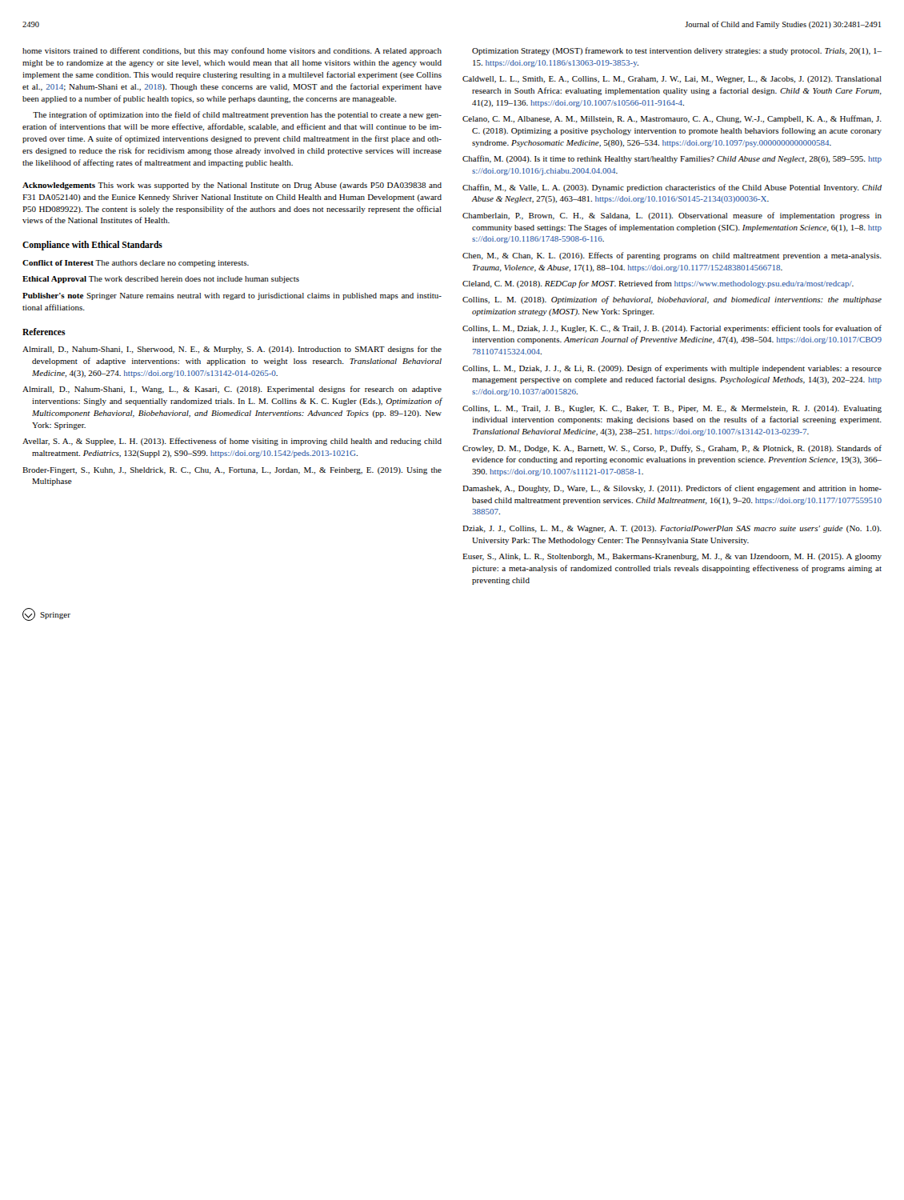2490 Journal of Child and Family Studies (2021) 30:2481–2491
home visitors trained to different conditions, but this may confound home visitors and conditions. A related approach might be to randomize at the agency or site level, which would mean that all home visitors within the agency would implement the same condition. This would require clustering resulting in a multilevel factorial experiment (see Collins et al., 2014; Nahum-Shani et al., 2018). Though these concerns are valid, MOST and the factorial experiment have been applied to a number of public health topics, so while perhaps daunting, the concerns are manageable.
The integration of optimization into the field of child maltreatment prevention has the potential to create a new generation of interventions that will be more effective, affordable, scalable, and efficient and that will continue to be improved over time. A suite of optimized interventions designed to prevent child maltreatment in the first place and others designed to reduce the risk for recidivism among those already involved in child protective services will increase the likelihood of affecting rates of maltreatment and impacting public health.
Acknowledgements This work was supported by the National Institute on Drug Abuse (awards P50 DA039838 and F31 DA052140) and the Eunice Kennedy Shriver National Institute on Child Health and Human Development (award P50 HD089922). The content is solely the responsibility of the authors and does not necessarily represent the official views of the National Institutes of Health.
Compliance with Ethical Standards
Conflict of Interest The authors declare no competing interests.
Ethical Approval The work described herein does not include human subjects
Publisher's note Springer Nature remains neutral with regard to jurisdictional claims in published maps and institutional affiliations.
References
Almirall, D., Nahum-Shani, I., Sherwood, N. E., & Murphy, S. A. (2014). Introduction to SMART designs for the development of adaptive interventions: with application to weight loss research. Translational Behavioral Medicine, 4(3), 260–274. https://doi.org/10.1007/s13142-014-0265-0.
Almirall, D., Nahum-Shani, I., Wang, L., & Kasari, C. (2018). Experimental designs for research on adaptive interventions: Singly and sequentially randomized trials. In L. M. Collins & K. C. Kugler (Eds.), Optimization of Multicomponent Behavioral, Biobehavioral, and Biomedical Interventions: Advanced Topics (pp. 89–120). New York: Springer.
Avellar, S. A., & Supplee, L. H. (2013). Effectiveness of home visiting in improving child health and reducing child maltreatment. Pediatrics, 132(Suppl 2), S90–S99. https://doi.org/10.1542/peds.2013-1021G.
Broder-Fingert, S., Kuhn, J., Sheldrick, R. C., Chu, A., Fortuna, L., Jordan, M., & Feinberg, E. (2019). Using the Multiphase
Optimization Strategy (MOST) framework to test intervention delivery strategies: a study protocol. Trials, 20(1), 1–15. https://doi.org/10.1186/s13063-019-3853-y.
Caldwell, L. L., Smith, E. A., Collins, L. M., Graham, J. W., Lai, M., Wegner, L., & Jacobs, J. (2012). Translational research in South Africa: evaluating implementation quality using a factorial design. Child & Youth Care Forum, 41(2), 119–136. https://doi.org/10.1007/s10566-011-9164-4.
Celano, C. M., Albanese, A. M., Millstein, R. A., Mastromauro, C. A., Chung, W.-J., Campbell, K. A., & Huffman, J. C. (2018). Optimizing a positive psychology intervention to promote health behaviors following an acute coronary syndrome. Psychosomatic Medicine, 5(80), 526–534. https://doi.org/10.1097/psy.0000000000000584.
Chaffin, M. (2004). Is it time to rethink Healthy start/healthy Families? Child Abuse and Neglect, 28(6), 589–595. https://doi.org/10.1016/j.chiabu.2004.04.004.
Chaffin, M., & Valle, L. A. (2003). Dynamic prediction characteristics of the Child Abuse Potential Inventory. Child Abuse & Neglect, 27(5), 463–481. https://doi.org/10.1016/S0145-2134(03)00036-X.
Chamberlain, P., Brown, C. H., & Saldana, L. (2011). Observational measure of implementation progress in community based settings: The Stages of implementation completion (SIC). Implementation Science, 6(1), 1–8. https://doi.org/10.1186/1748-5908-6-116.
Chen, M., & Chan, K. L. (2016). Effects of parenting programs on child maltreatment prevention a meta-analysis. Trauma, Violence, & Abuse, 17(1), 88–104. https://doi.org/10.1177/1524838014566718.
Cleland, C. M. (2018). REDCap for MOST. Retrieved from https://www.methodology.psu.edu/ra/most/redcap/.
Collins, L. M. (2018). Optimization of behavioral, biobehavioral, and biomedical interventions: the multiphase optimization strategy (MOST). New York: Springer.
Collins, L. M., Dziak, J. J., Kugler, K. C., & Trail, J. B. (2014). Factorial experiments: efficient tools for evaluation of intervention components. American Journal of Preventive Medicine, 47(4), 498–504. https://doi.org/10.1017/CBO9781107415324.004.
Collins, L. M., Dziak, J. J., & Li, R. (2009). Design of experiments with multiple independent variables: a resource management perspective on complete and reduced factorial designs. Psychological Methods, 14(3), 202–224. https://doi.org/10.1037/a0015826.
Collins, L. M., Trail, J. B., Kugler, K. C., Baker, T. B., Piper, M. E., & Mermelstein, R. J. (2014). Evaluating individual intervention components: making decisions based on the results of a factorial screening experiment. Translational Behavioral Medicine, 4(3), 238–251. https://doi.org/10.1007/s13142-013-0239-7.
Crowley, D. M., Dodge, K. A., Barnett, W. S., Corso, P., Duffy, S., Graham, P., & Plotnick, R. (2018). Standards of evidence for conducting and reporting economic evaluations in prevention science. Prevention Science, 19(3), 366–390. https://doi.org/10.1007/s11121-017-0858-1.
Damashek, A., Doughty, D., Ware, L., & Silovsky, J. (2011). Predictors of client engagement and attrition in home-based child maltreatment prevention services. Child Maltreatment, 16(1), 9–20. https://doi.org/10.1177/1077559510388507.
Dziak, J. J., Collins, L. M., & Wagner, A. T. (2013). FactorialPowerPlan SAS macro suite users' guide (No. 1.0). University Park: The Methodology Center: The Pennsylvania State University.
Euser, S., Alink, L. R., Stoltenborgh, M., Bakermans-Kranenburg, M. J., & van IJzendoorn, M. H. (2015). A gloomy picture: a meta-analysis of randomized controlled trials reveals disappointing effectiveness of programs aiming at preventing child
Springer